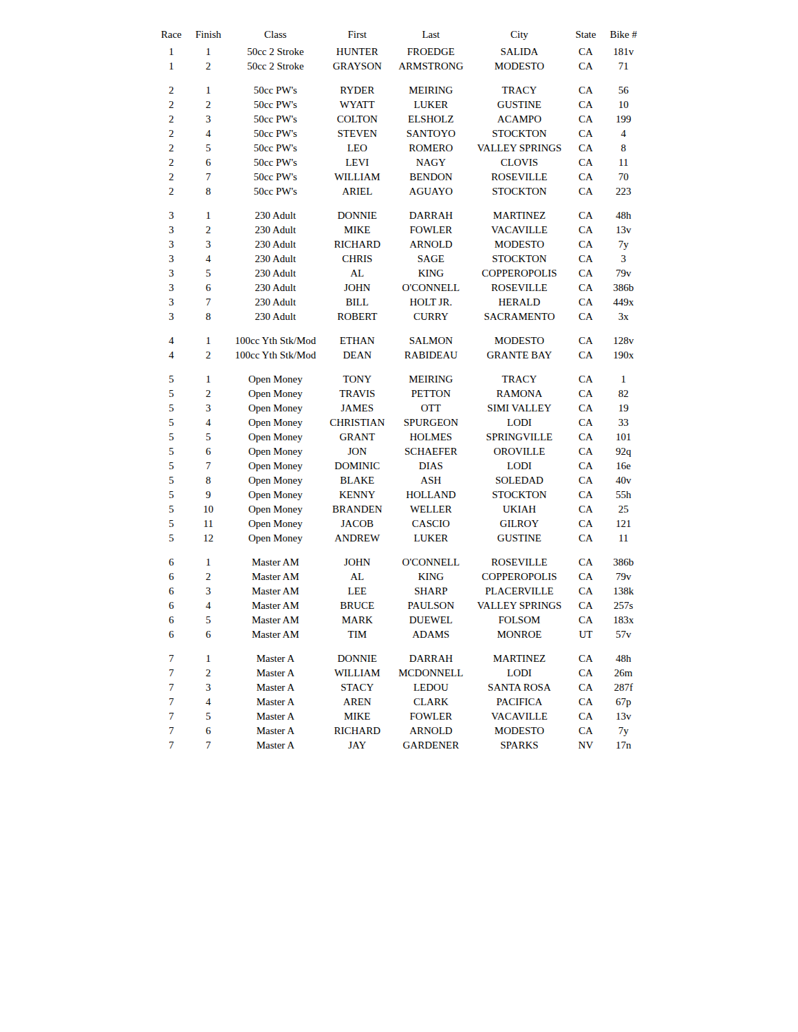| Race | Finish | Class | First | Last | City | State | Bike # |
| --- | --- | --- | --- | --- | --- | --- | --- |
| 1 | 1 | 50cc 2 Stroke | HUNTER | FROEDGE | SALIDA | CA | 181v |
| 1 | 2 | 50cc 2 Stroke | GRAYSON | ARMSTRONG | MODESTO | CA | 71 |
| 2 | 1 | 50cc PW's | RYDER | MEIRING | TRACY | CA | 56 |
| 2 | 2 | 50cc PW's | WYATT | LUKER | GUSTINE | CA | 10 |
| 2 | 3 | 50cc PW's | COLTON | ELSHOLZ | ACAMPO | CA | 199 |
| 2 | 4 | 50cc PW's | STEVEN | SANTOYO | STOCKTON | CA | 4 |
| 2 | 5 | 50cc PW's | LEO | ROMERO | VALLEY SPRINGS | CA | 8 |
| 2 | 6 | 50cc PW's | LEVI | NAGY | CLOVIS | CA | 11 |
| 2 | 7 | 50cc PW's | WILLIAM | BENDON | ROSEVILLE | CA | 70 |
| 2 | 8 | 50cc PW's | ARIEL | AGUAYO | STOCKTON | CA | 223 |
| 3 | 1 | 230 Adult | DONNIE | DARRAH | MARTINEZ | CA | 48h |
| 3 | 2 | 230 Adult | MIKE | FOWLER | VACAVILLE | CA | 13v |
| 3 | 3 | 230 Adult | RICHARD | ARNOLD | MODESTO | CA | 7y |
| 3 | 4 | 230 Adult | CHRIS | SAGE | STOCKTON | CA | 3 |
| 3 | 5 | 230 Adult | AL | KING | COPPEROPOLIS | CA | 79v |
| 3 | 6 | 230 Adult | JOHN | O'CONNELL | ROSEVILLE | CA | 386b |
| 3 | 7 | 230 Adult | BILL | HOLT JR. | HERALD | CA | 449x |
| 3 | 8 | 230 Adult | ROBERT | CURRY | SACRAMENTO | CA | 3x |
| 4 | 1 | 100cc Yth Stk/Mod | ETHAN | SALMON | MODESTO | CA | 128v |
| 4 | 2 | 100cc Yth Stk/Mod | DEAN | RABIDEAU | GRANTE BAY | CA | 190x |
| 5 | 1 | Open Money | TONY | MEIRING | TRACY | CA | 1 |
| 5 | 2 | Open Money | TRAVIS | PETTON | RAMONA | CA | 82 |
| 5 | 3 | Open Money | JAMES | OTT | SIMI VALLEY | CA | 19 |
| 5 | 4 | Open Money | CHRISTIAN | SPURGEON | LODI | CA | 33 |
| 5 | 5 | Open Money | GRANT | HOLMES | SPRINGVILLE | CA | 101 |
| 5 | 6 | Open Money | JON | SCHAEFER | OROVILLE | CA | 92q |
| 5 | 7 | Open Money | DOMINIC | DIAS | LODI | CA | 16e |
| 5 | 8 | Open Money | BLAKE | ASH | SOLEDAD | CA | 40v |
| 5 | 9 | Open Money | KENNY | HOLLAND | STOCKTON | CA | 55h |
| 5 | 10 | Open Money | BRANDEN | WELLER | UKIAH | CA | 25 |
| 5 | 11 | Open Money | JACOB | CASCIO | GILROY | CA | 121 |
| 5 | 12 | Open Money | ANDREW | LUKER | GUSTINE | CA | 11 |
| 6 | 1 | Master AM | JOHN | O'CONNELL | ROSEVILLE | CA | 386b |
| 6 | 2 | Master AM | AL | KING | COPPEROPOLIS | CA | 79v |
| 6 | 3 | Master AM | LEE | SHARP | PLACERVILLE | CA | 138k |
| 6 | 4 | Master AM | BRUCE | PAULSON | VALLEY SPRINGS | CA | 257s |
| 6 | 5 | Master AM | MARK | DUEWEL | FOLSOM | CA | 183x |
| 6 | 6 | Master AM | TIM | ADAMS | MONROE | UT | 57v |
| 7 | 1 | Master A | DONNIE | DARRAH | MARTINEZ | CA | 48h |
| 7 | 2 | Master A | WILLIAM | MCDONNELL | LODI | CA | 26m |
| 7 | 3 | Master A | STACY | LEDOU | SANTA ROSA | CA | 287f |
| 7 | 4 | Master A | AREN | CLARK | PACIFICA | CA | 67p |
| 7 | 5 | Master A | MIKE | FOWLER | VACAVILLE | CA | 13v |
| 7 | 6 | Master A | RICHARD | ARNOLD | MODESTO | CA | 7y |
| 7 | 7 | Master A | JAY | GARDENER | SPARKS | NV | 17n |